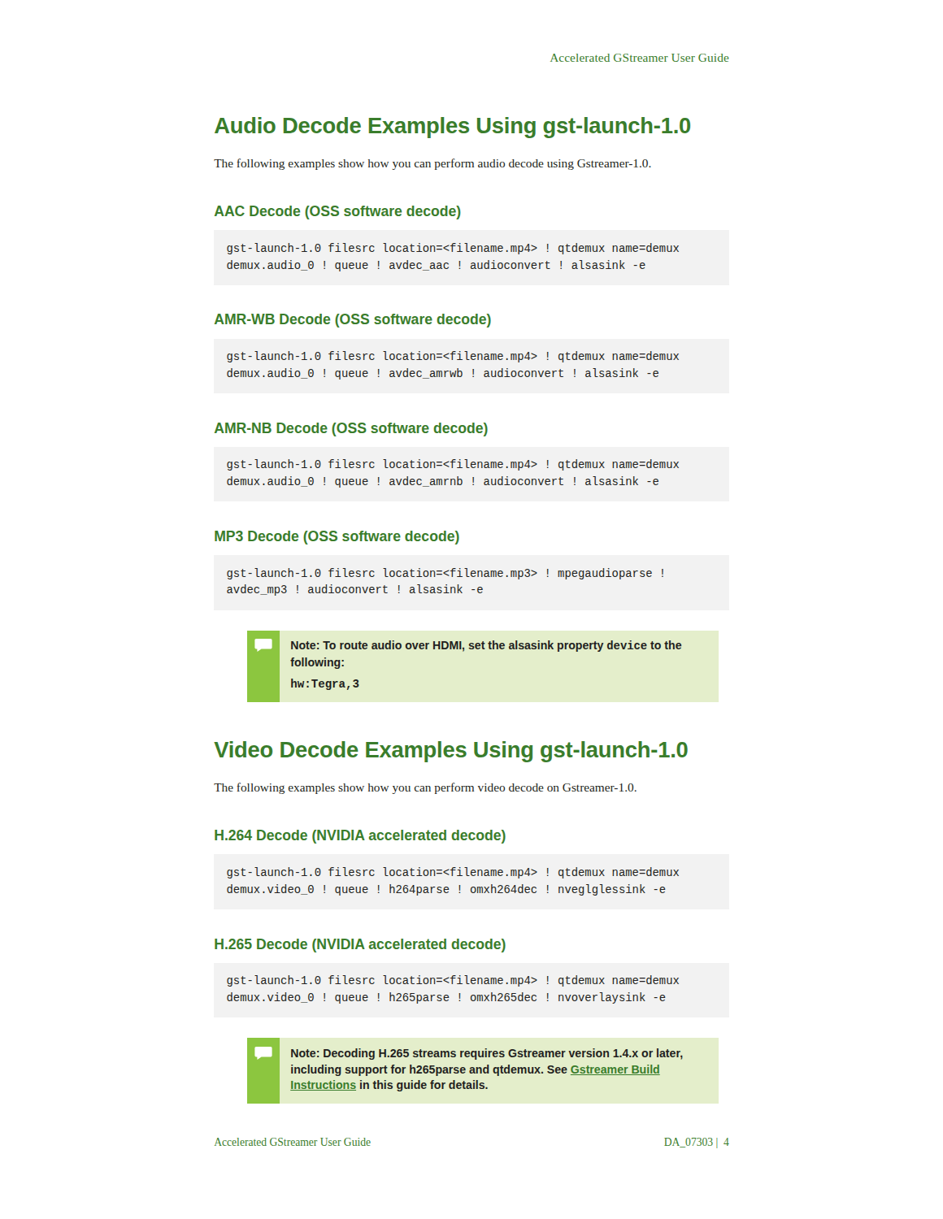Accelerated GStreamer User Guide
Audio Decode Examples Using gst-launch-1.0
The following examples show how you can perform audio decode using Gstreamer-1.0.
AAC Decode (OSS software decode)
gst-launch-1.0 filesrc location=<filename.mp4> ! qtdemux name=demux
demux.audio_0 ! queue ! avdec_aac ! audioconvert ! alsasink -e
AMR-WB Decode (OSS software decode)
gst-launch-1.0 filesrc location=<filename.mp4> ! qtdemux name=demux
demux.audio_0 ! queue ! avdec_amrwb ! audioconvert ! alsasink -e
AMR-NB Decode (OSS software decode)
gst-launch-1.0 filesrc location=<filename.mp4> ! qtdemux name=demux
demux.audio_0 ! queue ! avdec_amrnb ! audioconvert ! alsasink -e
MP3 Decode (OSS software decode)
gst-launch-1.0 filesrc location=<filename.mp3> ! mpegaudioparse !
avdec_mp3 ! audioconvert ! alsasink -e
Note: To route audio over HDMI, set the alsasink property device to the following: hw:Tegra,3
Video Decode Examples Using gst-launch-1.0
The following examples show how you can perform video decode on Gstreamer-1.0.
H.264 Decode (NVIDIA accelerated decode)
gst-launch-1.0 filesrc location=<filename.mp4> ! qtdemux name=demux
demux.video_0 ! queue ! h264parse ! omxh264dec ! nveglglessink -e
H.265 Decode (NVIDIA accelerated decode)
gst-launch-1.0 filesrc location=<filename.mp4> ! qtdemux name=demux
demux.video_0 ! queue ! h265parse ! omxh265dec ! nvoverlaysink -e
Note: Decoding H.265 streams requires Gstreamer version 1.4.x or later, including support for h265parse and qtdemux. See Gstreamer Build Instructions in this guide for details.
Accelerated GStreamer User Guide
DA_07303 | 4